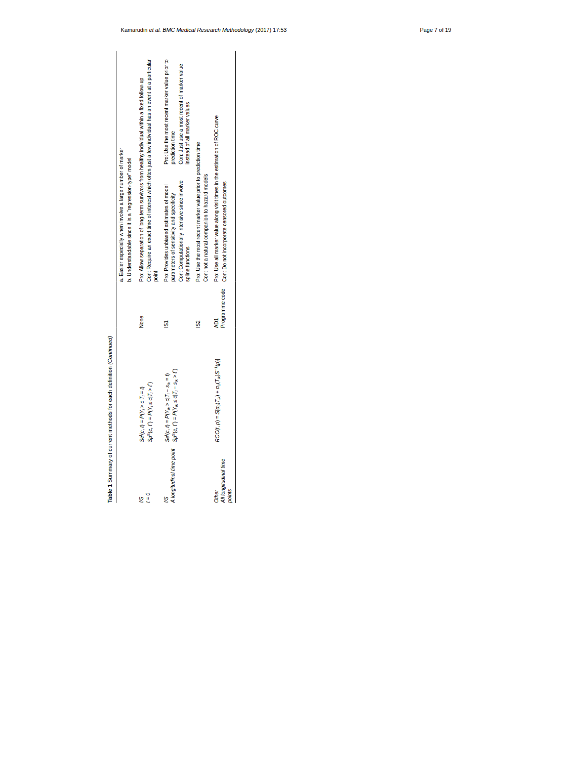Kamarudin et al. BMC Medical Research Methodology (2017) 17:53
Page 7 of 19
Table 1 Summary of current methods for each definition (Continued)
| | | | Easier especially when involve a large number of marker Understandable since it is a “regression-type” model |
| I/S t = 0 | Se I ( c , t ) = P ( Y i > c / T i = t ) Sp S ( c , t * ) = P ( Y i ≤ c / T i > t * ) | None | Pro: Allow separation of long-term survivors from healthy individual within a fixed follow-up Con: Require an exact time of interest which often just a few individual has an event at a particular point |
| I/S A longitudinal time point | Se I ( c , t ) = P ( Y ik > c / T i − s ik = t ) Sp S ( c , t * ) = P ( Y ik ≤ c / T i − s ik > t * ) | IS1 | Pro: Provides unbiased estimates of model parameters of sensitivity and specificity Con: Computationally intensive since involve spline functions Pro: Use the most recent marker value prior to prediction time Con: Just use a most recent of marker value instead of all marker values |
| | | IS2 | Pro: Use the most recent marker value prior to prediction time Con: not a natural companion to hazard models |
| Other All longitudinal time points | ROC ( t , p ) = S [ α 0 ( T ik ) + α 1 ( T ik ) S −1 ( p )] | AD1 Programme code | Pro: Use all marker value along visit times in the estimation of ROC curve Con: Do not incorporate censored outcomes |